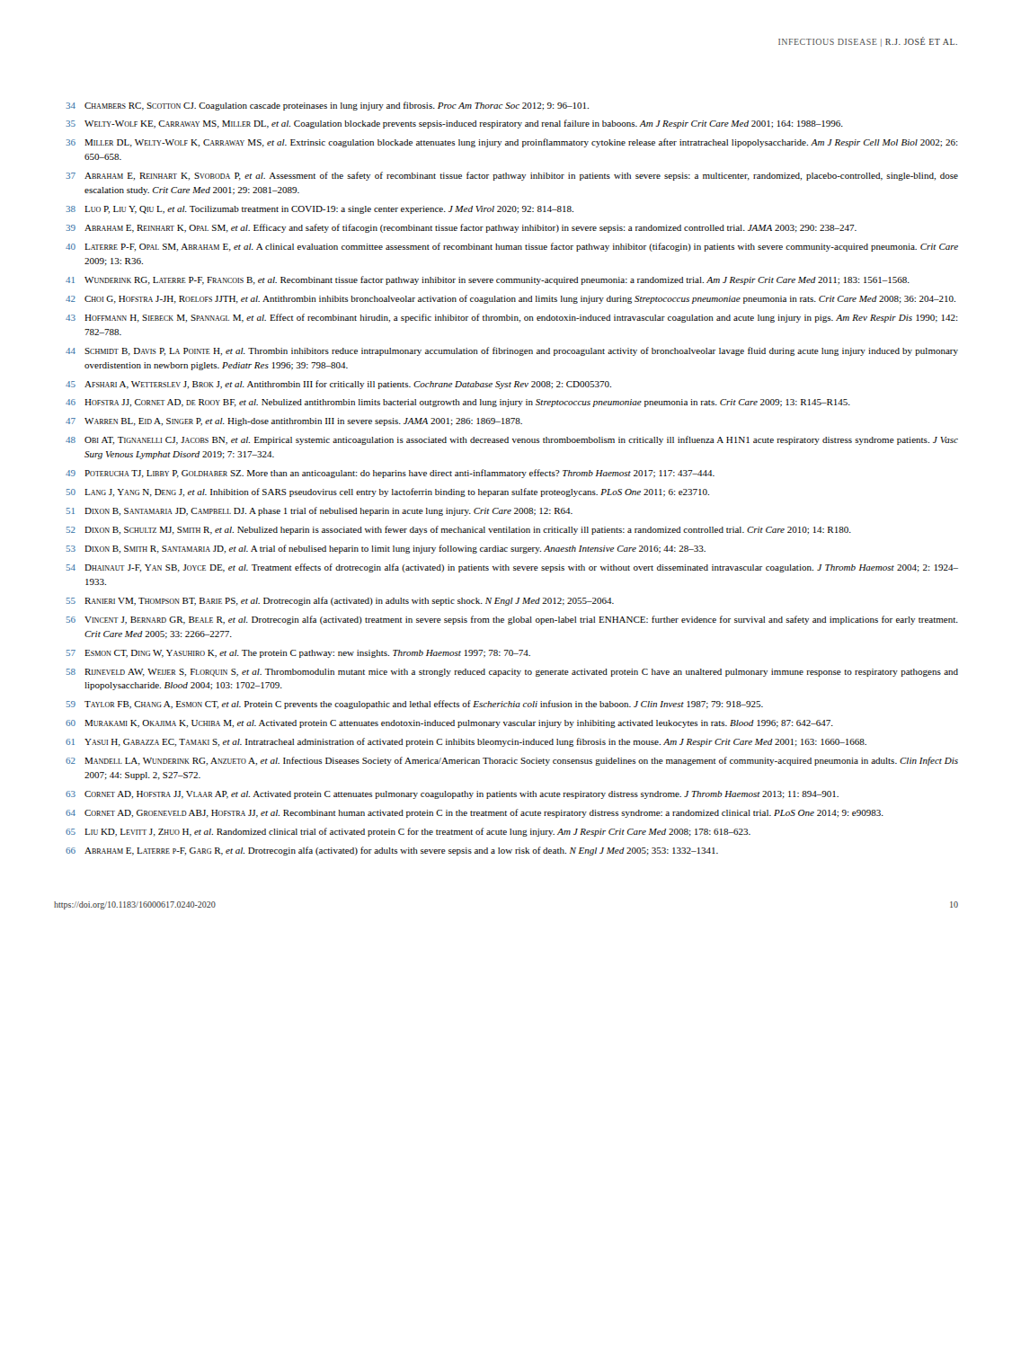INFECTIOUS DISEASE | R.J. JOSÉ ET AL.
34 Chambers RC, Scotton CJ. Coagulation cascade proteinases in lung injury and fibrosis. Proc Am Thorac Soc 2012; 9: 96–101.
35 Welty-Wolf KE, Carraway MS, Miller DL, et al. Coagulation blockade prevents sepsis-induced respiratory and renal failure in baboons. Am J Respir Crit Care Med 2001; 164: 1988–1996.
36 Miller DL, Welty-Wolf K, Carraway MS, et al. Extrinsic coagulation blockade attenuates lung injury and proinflammatory cytokine release after intratracheal lipopolysaccharide. Am J Respir Cell Mol Biol 2002; 26: 650–658.
37 Abraham E, Reinhart K, Svoboda P, et al. Assessment of the safety of recombinant tissue factor pathway inhibitor in patients with severe sepsis: a multicenter, randomized, placebo-controlled, single-blind, dose escalation study. Crit Care Med 2001; 29: 2081–2089.
38 Luo P, Liu Y, Qiu L, et al. Tocilizumab treatment in COVID-19: a single center experience. J Med Virol 2020; 92: 814–818.
39 Abraham E, Reinhart K, Opal SM, et al. Efficacy and safety of tifacogin (recombinant tissue factor pathway inhibitor) in severe sepsis: a randomized controlled trial. JAMA 2003; 290: 238–247.
40 Laterre P-F, Opal SM, Abraham E, et al. A clinical evaluation committee assessment of recombinant human tissue factor pathway inhibitor (tifacogin) in patients with severe community-acquired pneumonia. Crit Care 2009; 13: R36.
41 Wunderink RG, Laterre P-F, Francois B, et al. Recombinant tissue factor pathway inhibitor in severe community-acquired pneumonia: a randomized trial. Am J Respir Crit Care Med 2011; 183: 1561–1568.
42 Choi G, Hofstra J-JH, Roelofs JJTH, et al. Antithrombin inhibits bronchoalveolar activation of coagulation and limits lung injury during Streptococcus pneumoniae pneumonia in rats. Crit Care Med 2008; 36: 204–210.
43 Hoffmann H, Siebeck M, Spannagl M, et al. Effect of recombinant hirudin, a specific inhibitor of thrombin, on endotoxin-induced intravascular coagulation and acute lung injury in pigs. Am Rev Respir Dis 1990; 142: 782–788.
44 Schmidt B, Davis P, La Pointe H, et al. Thrombin inhibitors reduce intrapulmonary accumulation of fibrinogen and procoagulant activity of bronchoalveolar lavage fluid during acute lung injury induced by pulmonary overdistention in newborn piglets. Pediatr Res 1996; 39: 798–804.
45 Afshari A, Wetterslev J, Brok J, et al. Antithrombin III for critically ill patients. Cochrane Database Syst Rev 2008; 2: CD005370.
46 Hofstra JJ, Cornet AD, de Rooy BF, et al. Nebulized antithrombin limits bacterial outgrowth and lung injury in Streptococcus pneumoniae pneumonia in rats. Crit Care 2009; 13: R145–R145.
47 Warren BL, Eid A, Singer P, et al. High-dose antithrombin III in severe sepsis. JAMA 2001; 286: 1869–1878.
48 Obi AT, Tignanelli CJ, Jacobs BN, et al. Empirical systemic anticoagulation is associated with decreased venous thromboembolism in critically ill influenza A H1N1 acute respiratory distress syndrome patients. J Vasc Surg Venous Lymphat Disord 2019; 7: 317–324.
49 Poterucha TJ, Libby P, Goldhaber SZ. More than an anticoagulant: do heparins have direct anti-inflammatory effects? Thromb Haemost 2017; 117: 437–444.
50 Lang J, Yang N, Deng J, et al. Inhibition of SARS pseudovirus cell entry by lactoferrin binding to heparan sulfate proteoglycans. PLoS One 2011; 6: e23710.
51 Dixon B, Santamaria JD, Campbell DJ. A phase 1 trial of nebulised heparin in acute lung injury. Crit Care 2008; 12: R64.
52 Dixon B, Schultz MJ, Smith R, et al. Nebulized heparin is associated with fewer days of mechanical ventilation in critically ill patients: a randomized controlled trial. Crit Care 2010; 14: R180.
53 Dixon B, Smith R, Santamaria JD, et al. A trial of nebulised heparin to limit lung injury following cardiac surgery. Anaesth Intensive Care 2016; 44: 28–33.
54 Dhainaut J-F, Yan SB, Joyce DE, et al. Treatment effects of drotrecogin alfa (activated) in patients with severe sepsis with or without overt disseminated intravascular coagulation. J Thromb Haemost 2004; 2: 1924–1933.
55 Ranieri VM, Thompson BT, Barie PS, et al. Drotrecogin alfa (activated) in adults with septic shock. N Engl J Med 2012; 2055–2064.
56 Vincent J, Bernard GR, Beale R, et al. Drotrecogin alfa (activated) treatment in severe sepsis from the global open-label trial ENHANCE: further evidence for survival and safety and implications for early treatment. Crit Care Med 2005; 33: 2266–2277.
57 Esmon CT, Ding W, Yasuhiro K, et al. The protein C pathway: new insights. Thromb Haemost 1997; 78: 70–74.
58 Rijneveld AW, Weijer S, Florquin S, et al. Thrombomodulin mutant mice with a strongly reduced capacity to generate activated protein C have an unaltered pulmonary immune response to respiratory pathogens and lipopolysaccharide. Blood 2004; 103: 1702–1709.
59 Taylor FB, Chang A, Esmon CT, et al. Protein C prevents the coagulopathic and lethal effects of Escherichia coli infusion in the baboon. J Clin Invest 1987; 79: 918–925.
60 Murakami K, Okajima K, Uchiba M, et al. Activated protein C attenuates endotoxin-induced pulmonary vascular injury by inhibiting activated leukocytes in rats. Blood 1996; 87: 642–647.
61 Yasui H, Gabazza EC, Tamaki S, et al. Intratracheal administration of activated protein C inhibits bleomycin-induced lung fibrosis in the mouse. Am J Respir Crit Care Med 2001; 163: 1660–1668.
62 Mandell LA, Wunderink RG, Anzueto A, et al. Infectious Diseases Society of America/American Thoracic Society consensus guidelines on the management of community-acquired pneumonia in adults. Clin Infect Dis 2007; 44: Suppl. 2, S27–S72.
63 Cornet AD, Hofstra JJ, Vlaar AP, et al. Activated protein C attenuates pulmonary coagulopathy in patients with acute respiratory distress syndrome. J Thromb Haemost 2013; 11: 894–901.
64 Cornet AD, Groeneveld ABJ, Hofstra JJ, et al. Recombinant human activated protein C in the treatment of acute respiratory distress syndrome: a randomized clinical trial. PLoS One 2014; 9: e90983.
65 Liu KD, Levitt J, Zhuo H, et al. Randomized clinical trial of activated protein C for the treatment of acute lung injury. Am J Respir Crit Care Med 2008; 178: 618–623.
66 Abraham E, Laterre p-F, Garg R, et al. Drotrecogin alfa (activated) for adults with severe sepsis and a low risk of death. N Engl J Med 2005; 353: 1332–1341.
https://doi.org/10.1183/16000617.0240-2020 10